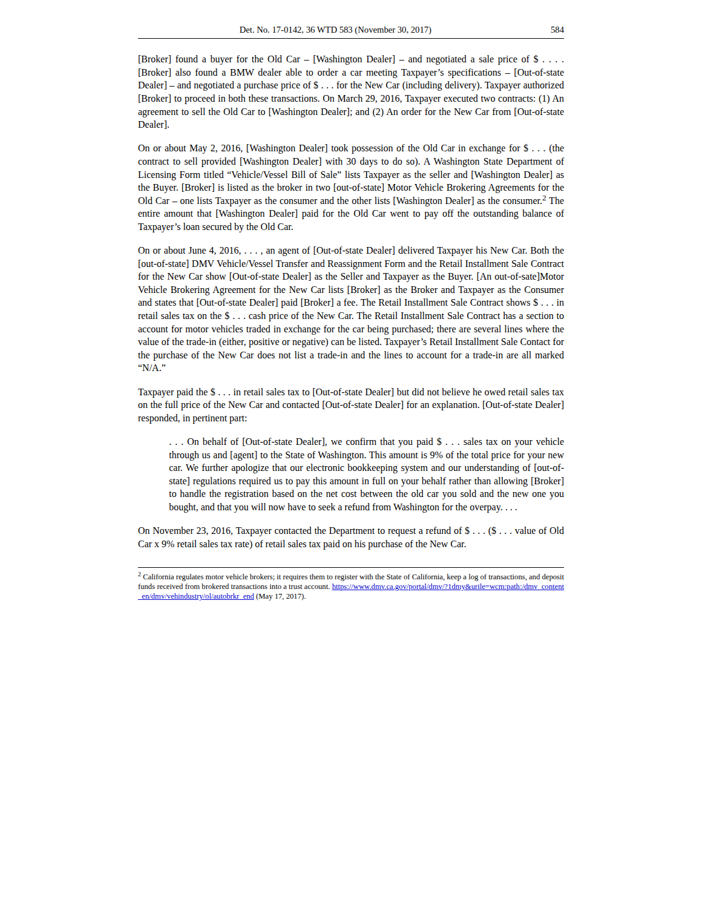Det. No. 17-0142, 36 WTD 583 (November 30, 2017) 584
[Broker] found a buyer for the Old Car – [Washington Dealer] – and negotiated a sale price of $ . . . . [Broker] also found a BMW dealer able to order a car meeting Taxpayer’s specifications – [Out-of-state Dealer] – and negotiated a purchase price of $ . . . for the New Car (including delivery). Taxpayer authorized [Broker] to proceed in both these transactions. On March 29, 2016, Taxpayer executed two contracts: (1) An agreement to sell the Old Car to [Washington Dealer]; and (2) An order for the New Car from [Out-of-state Dealer].
On or about May 2, 2016, [Washington Dealer] took possession of the Old Car in exchange for $ . . . (the contract to sell provided [Washington Dealer] with 30 days to do so). A Washington State Department of Licensing Form titled “Vehicle/Vessel Bill of Sale” lists Taxpayer as the seller and [Washington Dealer] as the Buyer. [Broker] is listed as the broker in two [out-of-state] Motor Vehicle Brokering Agreements for the Old Car – one lists Taxpayer as the consumer and the other lists [Washington Dealer] as the consumer.2 The entire amount that [Washington Dealer] paid for the Old Car went to pay off the outstanding balance of Taxpayer’s loan secured by the Old Car.
On or about June 4, 2016, . . . , an agent of [Out-of-state Dealer] delivered Taxpayer his New Car. Both the [out-of-state] DMV Vehicle/Vessel Transfer and Reassignment Form and the Retail Installment Sale Contract for the New Car show [Out-of-state Dealer] as the Seller and Taxpayer as the Buyer. [An out-of-sate]Motor Vehicle Brokering Agreement for the New Car lists [Broker] as the Broker and Taxpayer as the Consumer and states that [Out-of-state Dealer] paid [Broker] a fee. The Retail Installment Sale Contract shows $ . . . in retail sales tax on the $ . . . cash price of the New Car. The Retail Installment Sale Contract has a section to account for motor vehicles traded in exchange for the car being purchased; there are several lines where the value of the trade-in (either, positive or negative) can be listed. Taxpayer’s Retail Installment Sale Contact for the purchase of the New Car does not list a trade-in and the lines to account for a trade-in are all marked “N/A.”
Taxpayer paid the $ . . . in retail sales tax to [Out-of-state Dealer] but did not believe he owed retail sales tax on the full price of the New Car and contacted [Out-of-state Dealer] for an explanation. [Out-of-state Dealer] responded, in pertinent part:
. . . On behalf of [Out-of-state Dealer], we confirm that you paid $ . . . sales tax on your vehicle through us and [agent] to the State of Washington. This amount is 9% of the total price for your new car. We further apologize that our electronic bookkeeping system and our understanding of [out-of-state] regulations required us to pay this amount in full on your behalf rather than allowing [Broker] to handle the registration based on the net cost between the old car you sold and the new one you bought, and that you will now have to seek a refund from Washington for the overpay. . . .
On November 23, 2016, Taxpayer contacted the Department to request a refund of $ . . . ($ . . . value of Old Car x 9% retail sales tax rate) of retail sales tax paid on his purchase of the New Car.
2 California regulates motor vehicle brokers; it requires them to register with the State of California, keep a log of transactions, and deposit funds received from brokered transactions into a trust account. https://www.dmv.ca.gov/portal/dmv/?1dmy&urile=wcm:path:/dmv_content_en/dmv/vehindustry/ol/autobrkr_end (May 17, 2017).